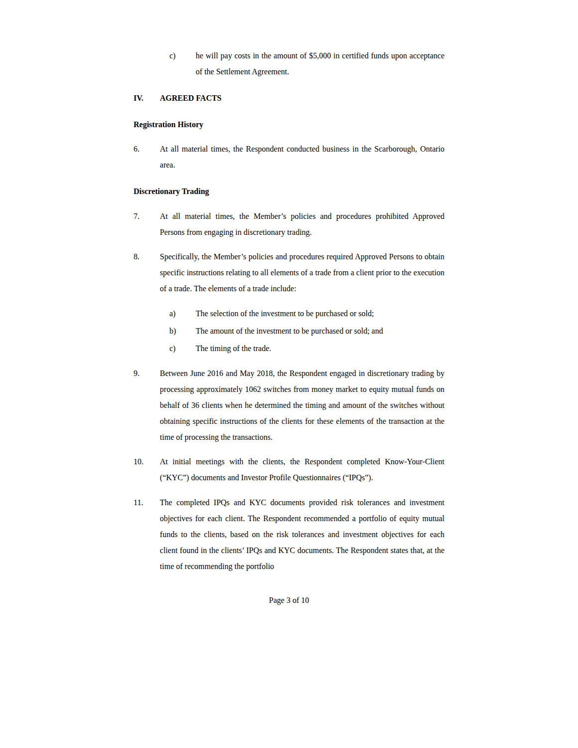c) he will pay costs in the amount of $5,000 in certified funds upon acceptance of the Settlement Agreement.
IV. AGREED FACTS
Registration History
6. At all material times, the Respondent conducted business in the Scarborough, Ontario area.
Discretionary Trading
7. At all material times, the Member’s policies and procedures prohibited Approved Persons from engaging in discretionary trading.
8. Specifically, the Member’s policies and procedures required Approved Persons to obtain specific instructions relating to all elements of a trade from a client prior to the execution of a trade. The elements of a trade include:
a) The selection of the investment to be purchased or sold;
b) The amount of the investment to be purchased or sold; and
c) The timing of the trade.
9. Between June 2016 and May 2018, the Respondent engaged in discretionary trading by processing approximately 1062 switches from money market to equity mutual funds on behalf of 36 clients when he determined the timing and amount of the switches without obtaining specific instructions of the clients for these elements of the transaction at the time of processing the transactions.
10. At initial meetings with the clients, the Respondent completed Know-Your-Client (“KYC”) documents and Investor Profile Questionnaires (“IPQs”).
11. The completed IPQs and KYC documents provided risk tolerances and investment objectives for each client. The Respondent recommended a portfolio of equity mutual funds to the clients, based on the risk tolerances and investment objectives for each client found in the clients’ IPQs and KYC documents. The Respondent states that, at the time of recommending the portfolio
Page 3 of 10